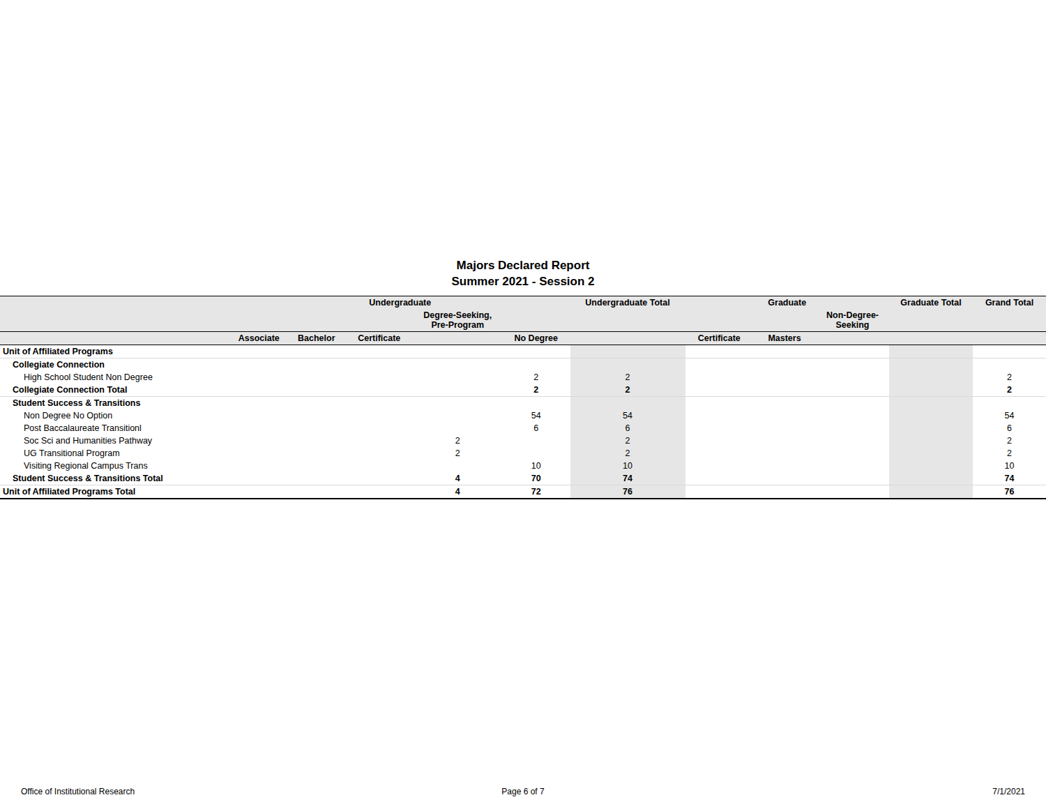Majors Declared Report
Summer 2021 - Session 2
| | Undergraduate | Undergraduate Total | Graduate | Graduate Total | Grand Total |
| --- | --- | --- | --- | --- | --- |
| | | | | Degree-Seeking, Pre-Program | | | | | Non-Degree- Seeking | | |
| | Associate | Bachelor | Certificate | | No Degree | | Certificate | Masters | | | |
| Unit of Affiliated Programs | | | | | | | | | | | |
| Collegiate Connection | | | | | | | | | | | |
| High School Student Non Degree | | | | | 2 | 2 | | | | | 2 |
| Collegiate Connection Total | | | | | 2 | 2 | | | | | 2 |
| Student Success & Transitions | | | | | | | | | | | |
| Non Degree No Option | | | | | 54 | 54 | | | | | 54 |
| Post Baccalaureate Transitionl | | | | | 6 | 6 | | | | | 6 |
| Soc Sci and Humanities Pathway | | | | 2 | | 2 | | | | | 2 |
| UG Transitional Program | | | | 2 | | 2 | | | | | 2 |
| Visiting Regional Campus Trans | | | | | 10 | 10 | | | | | 10 |
| Student Success & Transitions Total | | | | 4 | 70 | 74 | | | | | 74 |
| Unit of Affiliated Programs Total | | | | 4 | 72 | 76 | | | | | 76 |
Office of Institutional Research
Page 6 of 7
7/1/2021